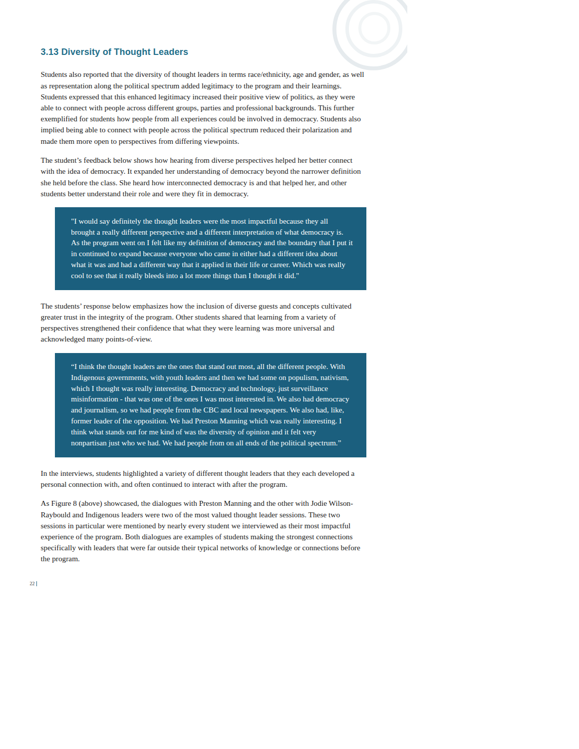3.13 Diversity of Thought Leaders
Students also reported that the diversity of thought leaders in terms race/ethnicity, age and gender, as well as representation along the political spectrum added legitimacy to the program and their learnings. Students expressed that this enhanced legitimacy increased their positive view of politics, as they were able to connect with people across different groups, parties and professional backgrounds. This further exemplified for students how people from all experiences could be involved in democracy. Students also implied being able to connect with people across the political spectrum reduced their polarization and made them more open to perspectives from differing viewpoints.
The student’s feedback below shows how hearing from diverse perspectives helped her better connect with the idea of democracy. It expanded her understanding of democracy beyond the narrower definition she held before the class. She heard how interconnected democracy is and that helped her, and other students better understand their role and were they fit in democracy.
"I would say definitely the thought leaders were the most impactful because they all brought a really different perspective and a different interpretation of what democracy is. As the program went on I felt like my definition of democracy and the boundary that I put it in continued to expand because everyone who came in either had a different idea about what it was and had a different way that it applied in their life or career. Which was really cool to see that it really bleeds into a lot more things than I thought it did."
The students’ response below emphasizes how the inclusion of diverse guests and concepts cultivated greater trust in the integrity of the program. Other students shared that learning from a variety of perspectives strengthened their confidence that what they were learning was more universal and acknowledged many points-of-view.
“I think the thought leaders are the ones that stand out most, all the different people. With Indigenous governments, with youth leaders and then we had some on populism, nativism, which I thought was really interesting. Democracy and technology, just surveillance misinformation - that was one of the ones I was most interested in. We also had democracy and journalism, so we had people from the CBC and local newspapers. We also had, like, former leader of the opposition. We had Preston Manning which was really interesting. I think what stands out for me kind of was the diversity of opinion and it felt very nonpartisan just who we had. We had people from on all ends of the political spectrum.”
In the interviews, students highlighted a variety of different thought leaders that they each developed a personal connection with, and often continued to interact with after the program.
As Figure 8 (above) showcased, the dialogues with Preston Manning and the other with Jodie Wilson-Raybould and Indigenous leaders were two of the most valued thought leader sessions. These two sessions in particular were mentioned by nearly every student we interviewed as their most impactful experience of the program. Both dialogues are examples of students making the strongest connections specifically with leaders that were far outside their typical networks of knowledge or connections before the program.
22